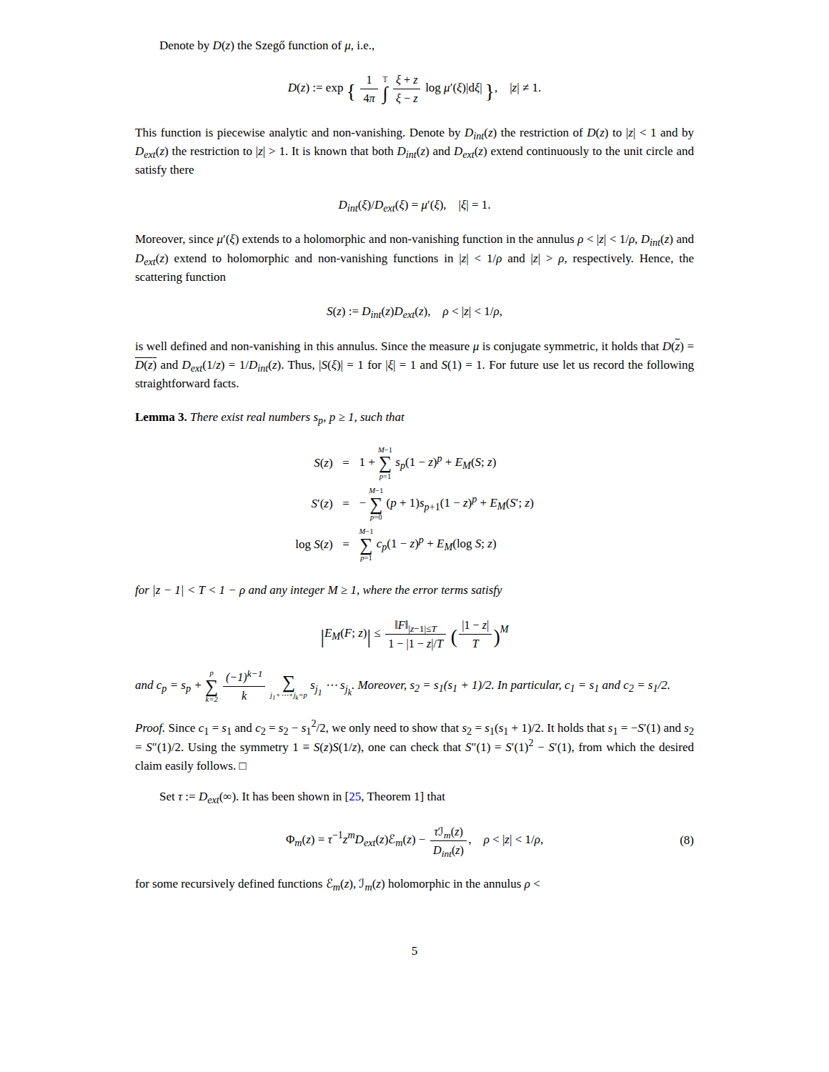Denote by D(z) the Szegő function of μ, i.e.,
D(z) := exp { 14π 𝕋∫ ξ + z ξ − z log μ′(ξ)|dξ| }, |z| ≠ 1.
This function is piecewise analytic and non-vanishing. Denote by Dint(z) the restriction of D(z) to |z| < 1 and by Dext(z) the restriction to |z| > 1. It is known that both Dint(z) and Dext(z) extend continuously to the unit circle and satisfy there
Dint(ξ)/Dext(ξ) = μ′(ξ), |ξ| = 1.
Moreover, since μ′(ξ) extends to a holomorphic and non-vanishing function in the annulus ρ < |z| < 1/ρ, Dint(z) and Dext(z) extend to holomorphic and non-vanishing functions in |z| < 1/ρ and |z| > ρ, respectively. Hence, the scattering function
S(z) := Dint(z)Dext(z), ρ < |z| < 1/ρ,
is well defined and non-vanishing in this annulus. Since the measure μ is conjugate symmetric, it holds that D(z) = D(z) and Dext(1/z) = 1/Dint(z). Thus, |S(ξ)| = 1 for |ξ| = 1 and S(1) = 1. For future use let us record the following straightforward facts.
Lemma 3. There exist real numbers sp, p ≥ 1, such that
| S ( z ) | = | 1 + M −1 ∑ p =1 s p (1 − z ) p + E M ( S ; z ) |
| S ′( z ) | = | − M −1 ∑ p =0 ( p + 1) s p +1 (1 − z ) p + E M ( S ′; z ) |
| log S ( z ) | = | M −1 ∑ p =1 c p (1 − z ) p + E M (log S ; z ) |
for |z − 1| < T < 1 − ρ and any integer M ≥ 1, where the error terms satisfy
|EM(F; z)| ≤ ‖F‖|z−1|≤T 1 − |1 − z|/T (|1 − z|T)M
and cp = sp + p∑k=2 (−1)k−1 k ∑j1+⋯+jk=p sj1 ⋯ sjk. Moreover, s2 = s1(s1 + 1)/2. In particular, c1 = s1 and c2 = s1/2.
Proof. Since c1 = s1 and c2 = s2 − s12/2, we only need to show that s2 = s1(s1 + 1)/2. It holds that s1 = −S′(1) and s2 = S″(1)/2. Using the symmetry 1 ≡ S(z)S(1/z), one can check that S″(1) = S′(1)2 − S′(1), from which the desired claim easily follows. □
Set τ := Dext(∞). It has been shown in [25, Theorem 1] that
Φm(z) = τ−1zm Dext(z)ℰm(z) − τ ℐm(z) Dint(z), ρ < |z| < 1/ρ, (8)
for some recursively defined functions ℰm(z), ℐm(z) holomorphic in the annulus ρ <
5